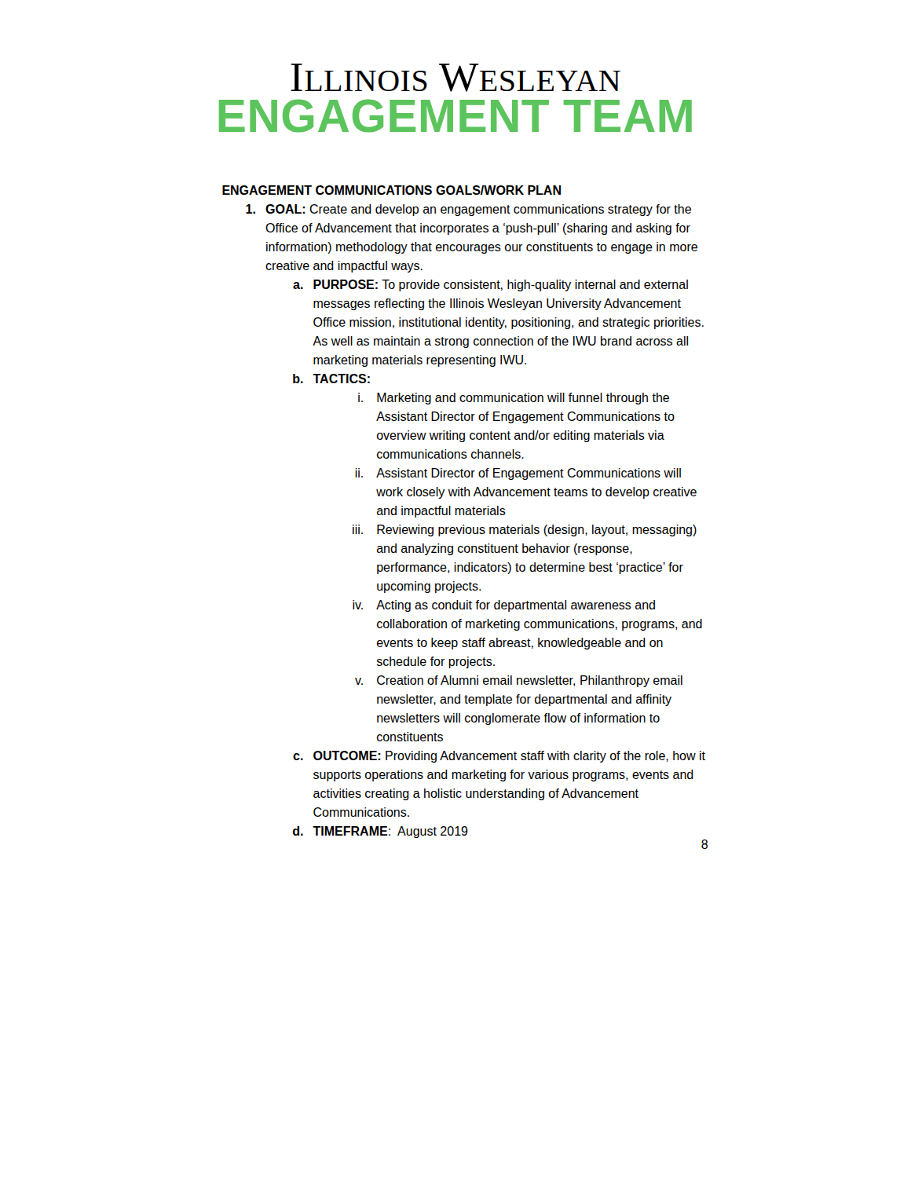ILLINOIS WESLEYAN
ENGAGEMENT TEAM
ENGAGEMENT COMMUNICATIONS GOALS/WORK PLAN
GOAL: Create and develop an engagement communications strategy for the Office of Advancement that incorporates a ‘push-pull’ (sharing and asking for information) methodology that encourages our constituents to engage in more creative and impactful ways.
PURPOSE: To provide consistent, high-quality internal and external messages reflecting the Illinois Wesleyan University Advancement Office mission, institutional identity, positioning, and strategic priorities. As well as maintain a strong connection of the IWU brand across all marketing materials representing IWU.
TACTICS:
Marketing and communication will funnel through the Assistant Director of Engagement Communications to overview writing content and/or editing materials via communications channels.
Assistant Director of Engagement Communications will work closely with Advancement teams to develop creative and impactful materials
Reviewing previous materials (design, layout, messaging) and analyzing constituent behavior (response, performance, indicators) to determine best ‘practice’ for upcoming projects.
Acting as conduit for departmental awareness and collaboration of marketing communications, programs, and events to keep staff abreast, knowledgeable and on schedule for projects.
Creation of Alumni email newsletter, Philanthropy email newsletter, and template for departmental and affinity newsletters will conglomerate flow of information to constituents
OUTCOME: Providing Advancement staff with clarity of the role, how it supports operations and marketing for various programs, events and activities creating a holistic understanding of Advancement Communications.
TIMEFRAME: August 2019
8